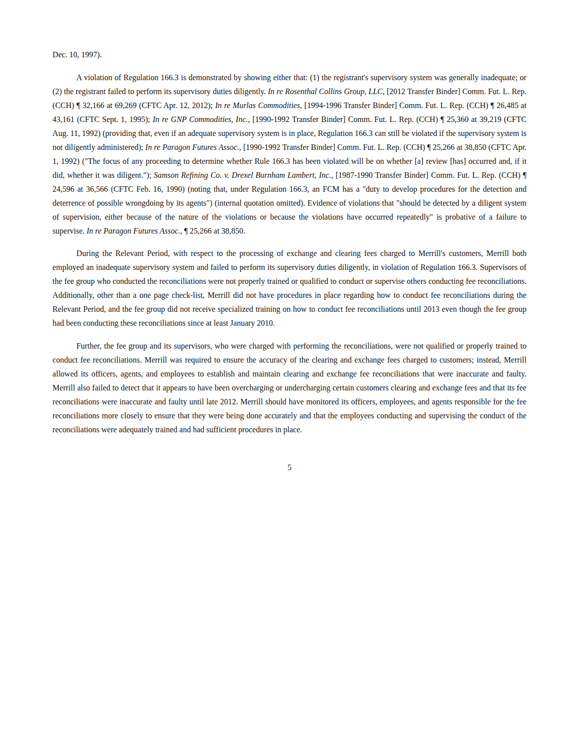Dec. 10, 1997).
A violation of Regulation 166.3 is demonstrated by showing either that: (1) the registrant's supervisory system was generally inadequate; or (2) the registrant failed to perform its supervisory duties diligently. In re Rosenthal Collins Group, LLC, [2012 Transfer Binder] Comm. Fut. L. Rep. (CCH) ¶ 32,166 at 69,269 (CFTC Apr. 12, 2012); In re Murlas Commodities, [1994-1996 Transfer Binder] Comm. Fut. L. Rep. (CCH) ¶ 26,485 at 43,161 (CFTC Sept. 1, 1995); In re GNP Commodities, Inc., [1990-1992 Transfer Binder] Comm. Fut. L. Rep. (CCH) ¶ 25,360 at 39,219 (CFTC Aug. 11, 1992) (providing that, even if an adequate supervisory system is in place, Regulation 166.3 can still be violated if the supervisory system is not diligently administered); In re Paragon Futures Assoc., [1990-1992 Transfer Binder] Comm. Fut. L. Rep. (CCH) ¶ 25,266 at 38,850 (CFTC Apr. 1, 1992) ("The focus of any proceeding to determine whether Rule 166.3 has been violated will be on whether [a] review [has] occurred and, if it did, whether it was diligent."); Samson Refining Co. v. Drexel Burnham Lambert, Inc., [1987-1990 Transfer Binder] Comm. Fut. L. Rep. (CCH) ¶ 24,596 at 36,566 (CFTC Feb. 16, 1990) (noting that, under Regulation 166.3, an FCM has a "duty to develop procedures for the detection and deterrence of possible wrongdoing by its agents") (internal quotation omitted). Evidence of violations that "should be detected by a diligent system of supervision, either because of the nature of the violations or because the violations have occurred repeatedly" is probative of a failure to supervise. In re Paragon Futures Assoc., ¶ 25,266 at 38,850.
During the Relevant Period, with respect to the processing of exchange and clearing fees charged to Merrill's customers, Merrill both employed an inadequate supervisory system and failed to perform its supervisory duties diligently, in violation of Regulation 166.3. Supervisors of the fee group who conducted the reconciliations were not properly trained or qualified to conduct or supervise others conducting fee reconciliations. Additionally, other than a one page check-list, Merrill did not have procedures in place regarding how to conduct fee reconciliations during the Relevant Period, and the fee group did not receive specialized training on how to conduct fee reconciliations until 2013 even though the fee group had been conducting these reconciliations since at least January 2010.
Further, the fee group and its supervisors, who were charged with performing the reconciliations, were not qualified or properly trained to conduct fee reconciliations. Merrill was required to ensure the accuracy of the clearing and exchange fees charged to customers; instead, Merrill allowed its officers, agents, and employees to establish and maintain clearing and exchange fee reconciliations that were inaccurate and faulty. Merrill also failed to detect that it appears to have been overcharging or undercharging certain customers clearing and exchange fees and that its fee reconciliations were inaccurate and faulty until late 2012. Merrill should have monitored its officers, employees, and agents responsible for the fee reconciliations more closely to ensure that they were being done accurately and that the employees conducting and supervising the conduct of the reconciliations were adequately trained and had sufficient procedures in place.
5